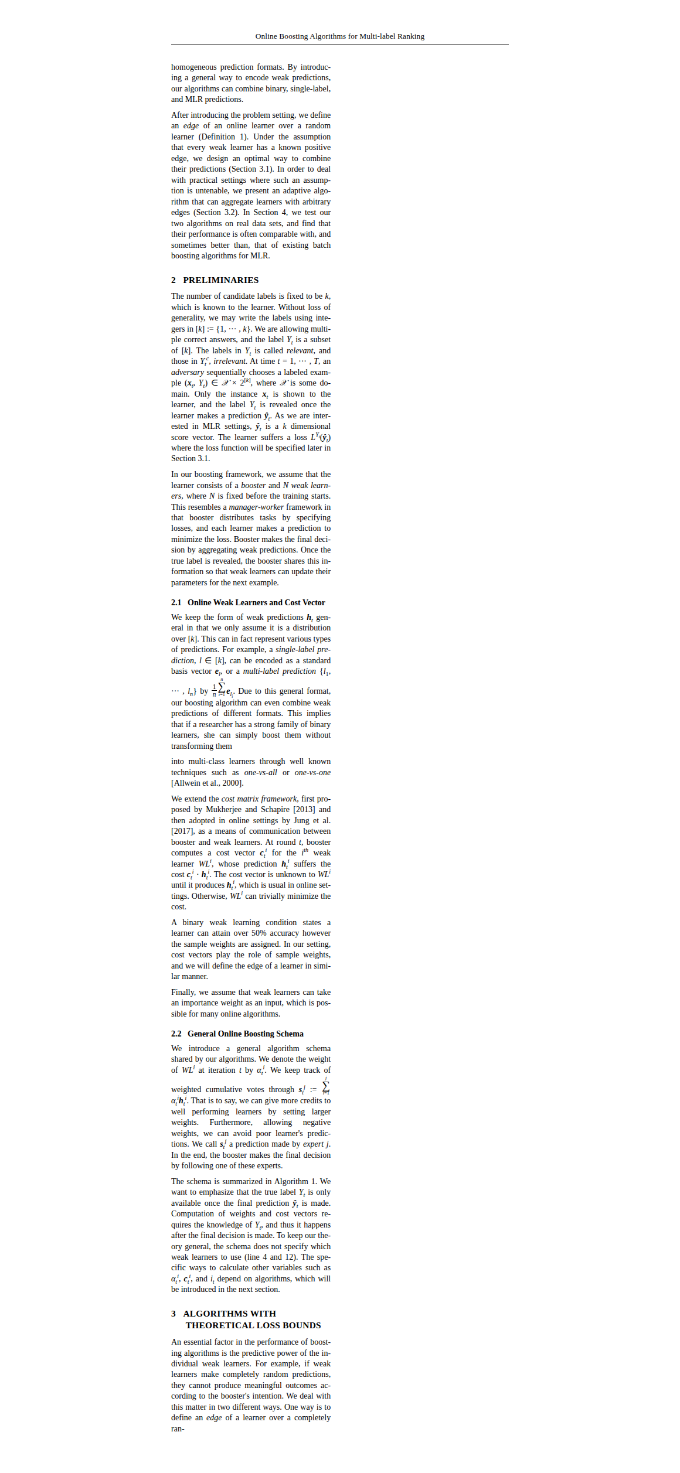Online Boosting Algorithms for Multi-label Ranking
homogeneous prediction formats. By introducing a general way to encode weak predictions, our algorithms can combine binary, single-label, and MLR predictions.
After introducing the problem setting, we define an edge of an online learner over a random learner (Definition 1). Under the assumption that every weak learner has a known positive edge, we design an optimal way to combine their predictions (Section 3.1). In order to deal with practical settings where such an assumption is untenable, we present an adaptive algorithm that can aggregate learners with arbitrary edges (Section 3.2). In Section 4, we test our two algorithms on real data sets, and find that their performance is often comparable with, and sometimes better than, that of existing batch boosting algorithms for MLR.
2 PRELIMINARIES
The number of candidate labels is fixed to be k, which is known to the learner. Without loss of generality, we may write the labels using integers in [k] := {1, ··· , k}. We are allowing multiple correct answers, and the label Yt is a subset of [k]. The labels in Yt is called relevant, and those in Ytc, irrelevant. At time t = 1, ··· , T, an adversary sequentially chooses a labeled example (xt, Yt) ∈ 𝒳 × 2[k], where 𝒳 is some domain. Only the instance xt is shown to the learner, and the label Yt is revealed once the learner makes a prediction ŷt. As we are interested in MLR settings, ŷt is a k dimensional score vector. The learner suffers a loss LYt(ŷt) where the loss function will be specified later in Section 3.1.
In our boosting framework, we assume that the learner consists of a booster and N weak learners, where N is fixed before the training starts. This resembles a manager-worker framework in that booster distributes tasks by specifying losses, and each learner makes a prediction to minimize the loss. Booster makes the final decision by aggregating weak predictions. Once the true label is revealed, the booster shares this information so that weak learners can update their parameters for the next example.
2.1 Online Weak Learners and Cost Vector
We keep the form of weak predictions ht general in that we only assume it is a distribution over [k]. This can in fact represent various types of predictions. For example, a single-label prediction, l ∈ [k], can be encoded as a standard basis vector el, or a multi-label prediction {l1, ··· , ln} by 1 n n∑i=1 eli. Due to this general format, our boosting algorithm can even combine weak predictions of different formats. This implies that if a researcher has a strong family of binary learners, she can simply boost them without transforming them
into multi-class learners through well known techniques such as one-vs-all or one-vs-one [Allwein et al., 2000].
We extend the cost matrix framework, first proposed by Mukherjee and Schapire [2013] and then adopted in online settings by Jung et al. [2017], as a means of communication between booster and weak learners. At round t, booster computes a cost vector cti for the ith weak learner WLi, whose prediction hti suffers the cost cti · hti. The cost vector is unknown to WLi until it produces hti, which is usual in online settings. Otherwise, WLi can trivially minimize the cost.
A binary weak learning condition states a learner can attain over 50% accuracy however the sample weights are assigned. In our setting, cost vectors play the role of sample weights, and we will define the edge of a learner in similar manner.
Finally, we assume that weak learners can take an importance weight as an input, which is possible for many online algorithms.
2.2 General Online Boosting Schema
We introduce a general algorithm schema shared by our algorithms. We denote the weight of WLi at iteration t by αti. We keep track of weighted cumulative votes through stj := j∑i=1 αti hti. That is to say, we can give more credits to well performing learners by setting larger weights. Furthermore, allowing negative weights, we can avoid poor learner's predictions. We call stj a prediction made by expert j. In the end, the booster makes the final decision by following one of these experts.
The schema is summarized in Algorithm 1. We want to emphasize that the true label Yt is only available once the final prediction ŷt is made. Computation of weights and cost vectors requires the knowledge of Yt, and thus it happens after the final decision is made. To keep our theory general, the schema does not specify which weak learners to use (line 4 and 12). The specific ways to calculate other variables such as αti, cti, and it depend on algorithms, which will be introduced in the next section.
3 ALGORITHMS WITH
THEORETICAL LOSS BOUNDS
An essential factor in the performance of boosting algorithms is the predictive power of the individual weak learners. For example, if weak learners make completely random predictions, they cannot produce meaningful outcomes according to the booster's intention. We deal with this matter in two different ways. One way is to define an edge of a learner over a completely ran-